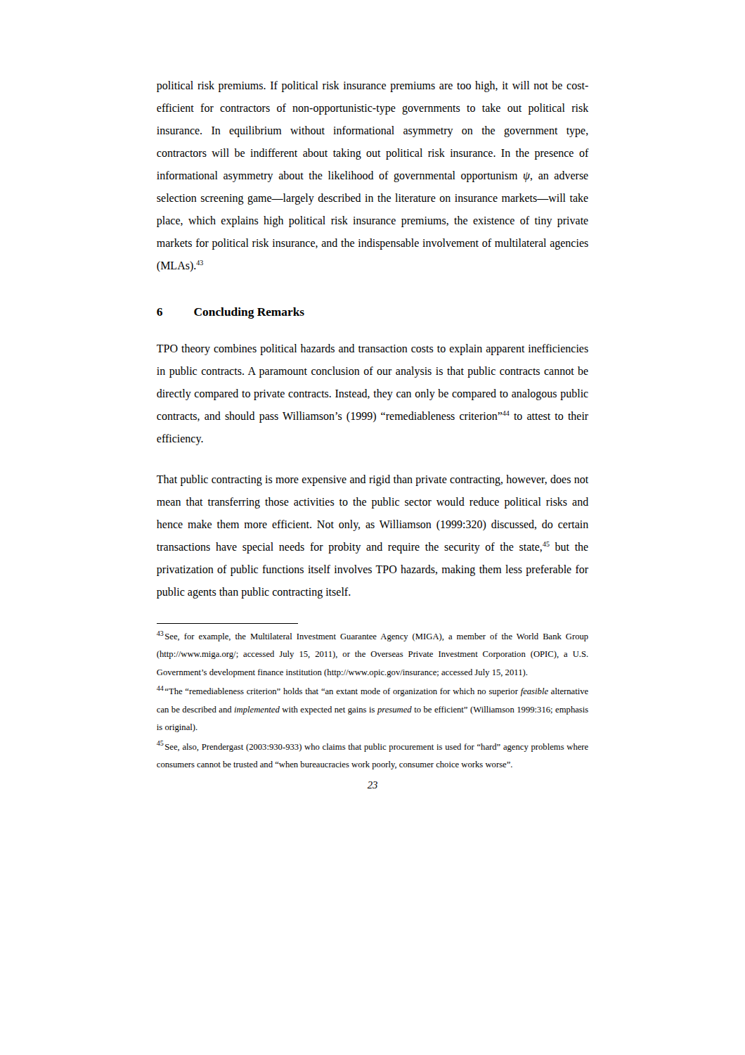political risk premiums. If political risk insurance premiums are too high, it will not be cost-efficient for contractors of non-opportunistic-type governments to take out political risk insurance. In equilibrium without informational asymmetry on the government type, contractors will be indifferent about taking out political risk insurance. In the presence of informational asymmetry about the likelihood of governmental opportunism ψ, an adverse selection screening game—largely described in the literature on insurance markets—will take place, which explains high political risk insurance premiums, the existence of tiny private markets for political risk insurance, and the indispensable involvement of multilateral agencies (MLAs).43
6 Concluding Remarks
TPO theory combines political hazards and transaction costs to explain apparent inefficiencies in public contracts. A paramount conclusion of our analysis is that public contracts cannot be directly compared to private contracts. Instead, they can only be compared to analogous public contracts, and should pass Williamson’s (1999) “remediableness criterion”44 to attest to their efficiency.
That public contracting is more expensive and rigid than private contracting, however, does not mean that transferring those activities to the public sector would reduce political risks and hence make them more efficient. Not only, as Williamson (1999:320) discussed, do certain transactions have special needs for probity and require the security of the state,45 but the privatization of public functions itself involves TPO hazards, making them less preferable for public agents than public contracting itself.
43See, for example, the Multilateral Investment Guarantee Agency (MIGA), a member of the World Bank Group (http://www.miga.org/; accessed July 15, 2011), or the Overseas Private Investment Corporation (OPIC), a U.S. Government’s development finance institution (http://www.opic.gov/insurance; accessed July 15, 2011).
44“The “remediableness criterion” holds that “an extant mode of organization for which no superior feasible alternative can be described and implemented with expected net gains is presumed to be efficient” (Williamson 1999:316; emphasis is original).
45See, also, Prendergast (2003:930-933) who claims that public procurement is used for “hard” agency problems where consumers cannot be trusted and “when bureaucracies work poorly, consumer choice works worse”.
23